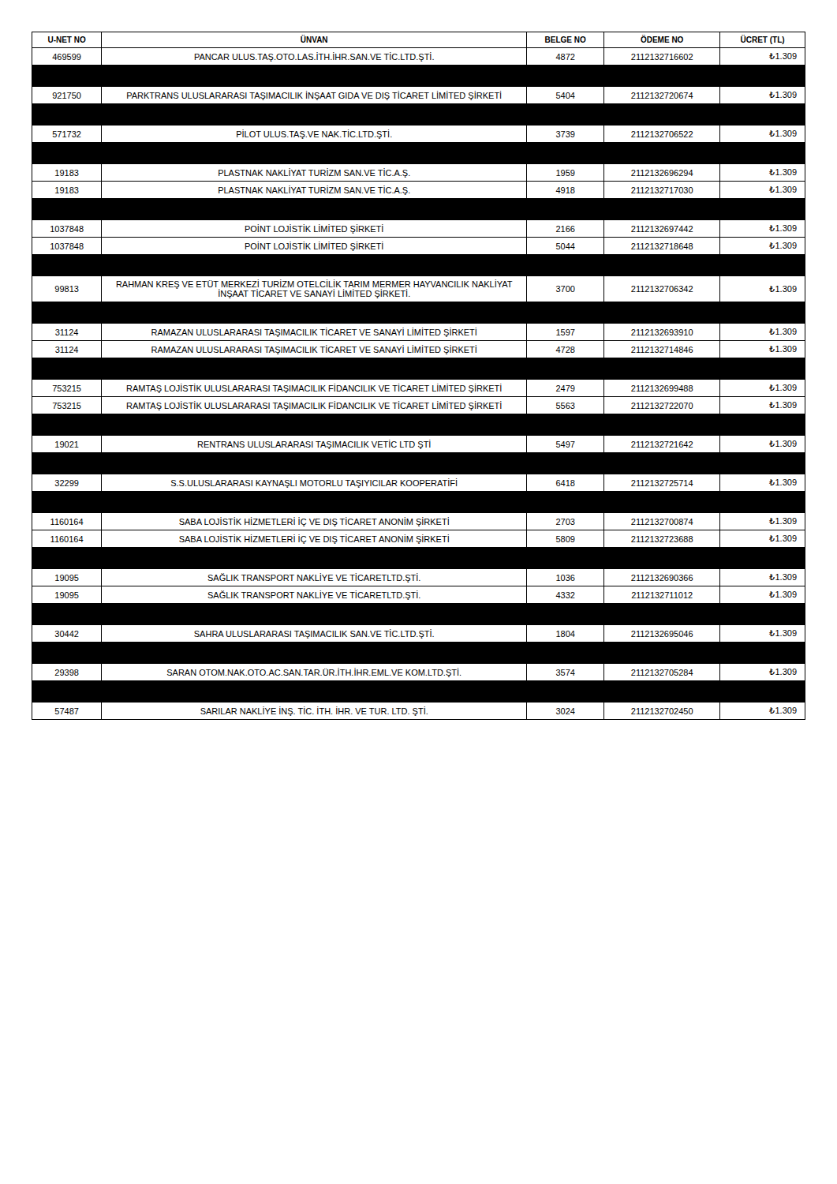| U-NET NO | ÜNVAN | BELGE NO | ÖDEME NO | ÜCRET (TL) |
| --- | --- | --- | --- | --- |
| 469599 | PANCAR ULUS.TAŞ.OTO.LAS.İTH.İHR.SAN.VE TİC.LTD.ŞTİ. | 4872 | 2112132716602 | ₺1.309 |
| 921750 | PARKTRANS ULUSLARARASI TAŞIMACILIK İNŞAAT GIDA VE DIŞ TİCARET LİMİTED ŞİRKETİ | 5404 | 2112132720674 | ₺1.309 |
| 571732 | PİLOT ULUS.TAŞ.VE NAK.TİC.LTD.ŞTİ. | 3739 | 2112132706522 | ₺1.309 |
| 19183 | PLASTNAK NAKLİYAT TURİZM SAN.VE TİC.A.Ş. | 1959 | 2112132696294 | ₺1.309 |
| 19183 | PLASTNAK NAKLİYAT TURİZM SAN.VE TİC.A.Ş. | 4918 | 2112132717030 | ₺1.309 |
| 1037848 | POİNT LOJİSTİK LİMİTED ŞİRKETİ | 2166 | 2112132697442 | ₺1.309 |
| 1037848 | POİNT LOJİSTİK LİMİTED ŞİRKETİ | 5044 | 2112132718648 | ₺1.309 |
| 99813 | RAHMAN KREŞ VE ETÜT MERKEZİ TURİZM OTELCİLİK TARIM MERMER HAYVANCILIK NAKLİYAT İNŞAAT TİCARET VE SANAYİ LİMİTED ŞİRKETİ. | 3700 | 2112132706342 | ₺1.309 |
| 31124 | RAMAZAN ULUSLARARASI TAŞIMACILIK TİCARET VE SANAYİ LİMİTED ŞİRKETİ | 1597 | 2112132693910 | ₺1.309 |
| 31124 | RAMAZAN ULUSLARARASI TAŞIMACILIK TİCARET VE SANAYİ LİMİTED ŞİRKETİ | 4728 | 2112132714846 | ₺1.309 |
| 753215 | RAMTAŞ LOJİSTİK ULUSLARARASI TAŞIMACILIK FİDANCILIK VE TİCARET LİMİTED ŞİRKETİ | 2479 | 2112132699488 | ₺1.309 |
| 753215 | RAMTAŞ LOJİSTİK ULUSLARARASI TAŞIMACILIK FİDANCILIK VE TİCARET LİMİTED ŞİRKETİ | 5563 | 2112132722070 | ₺1.309 |
| 19021 | RENTRANS ULUSLARARASI TAŞIMACILIK VETİC LTD ŞTİ | 5497 | 2112132721642 | ₺1.309 |
| 32299 | S.S.ULUSLARARASI KAYNAŞLI MOTORLU TAŞIYICILAR KOOPERATİFİ | 6418 | 2112132725714 | ₺1.309 |
| 1160164 | SABA LOJİSTİK HİZMETLERİ İÇ VE DIŞ TİCARET ANONİM ŞİRKETİ | 2703 | 2112132700874 | ₺1.309 |
| 1160164 | SABA LOJİSTİK HİZMETLERİ İÇ VE DIŞ TİCARET ANONİM ŞİRKETİ | 5809 | 2112132723688 | ₺1.309 |
| 19095 | SAĞLIK TRANSPORT NAKLİYE VE TİCARETLTD.ŞTİ. | 1036 | 2112132690366 | ₺1.309 |
| 19095 | SAĞLIK TRANSPORT NAKLİYE VE TİCARETLTD.ŞTİ. | 4332 | 2112132711012 | ₺1.309 |
| 30442 | SAHRA ULUSLARARASI TAŞIMACILIK SAN.VE TİC.LTD.ŞTİ. | 1804 | 2112132695046 | ₺1.309 |
| 29398 | SARAN OTOM.NAK.OTO.AC.SAN.TAR.ÜR.İTH.İHR.EML.VE KOM.LTD.ŞTİ. | 3574 | 2112132705284 | ₺1.309 |
| 57487 | SARILAR NAKLİYE İNŞ. TİC. İTH. İHR. VE TUR. LTD. ŞTİ. | 3024 | 2112132702450 | ₺1.309 |